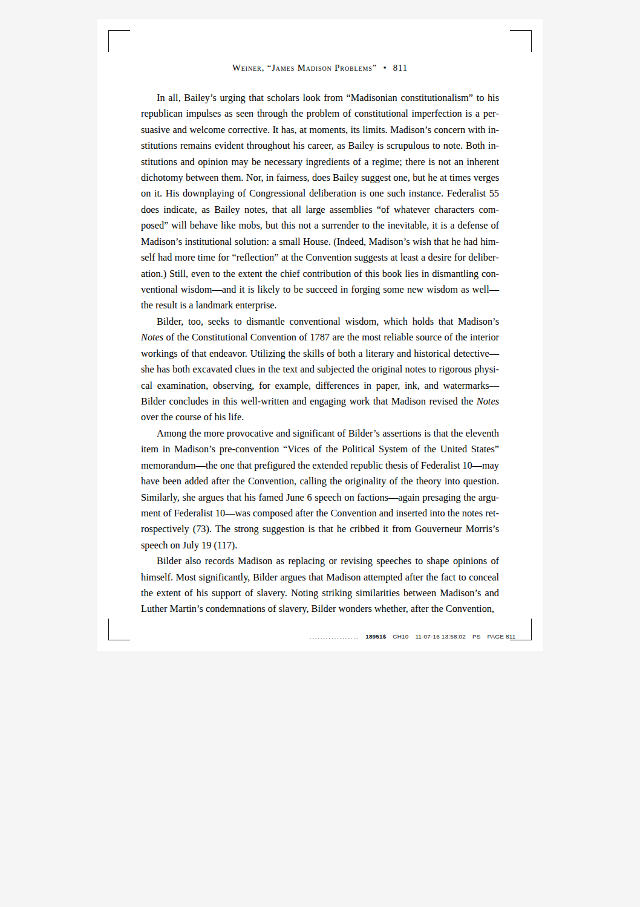Weiner, “James Madison Problems”•811
In all, Bailey’s urging that scholars look from “Madisonian constitutionalism” to his republican impulses as seen through the problem of constitutional imperfection is a persuasive and welcome corrective. It has, at moments, its limits. Madison’s concern with institutions remains evident throughout his career, as Bailey is scrupulous to note. Both institutions and opinion may be necessary ingredients of a regime; there is not an inherent dichotomy between them. Nor, in fairness, does Bailey suggest one, but he at times verges on it. His downplaying of Congressional deliberation is one such instance. Federalist 55 does indicate, as Bailey notes, that all large assemblies “of whatever characters composed” will behave like mobs, but this not a surrender to the inevitable, it is a defense of Madison’s institutional solution: a small House. (Indeed, Madison’s wish that he had himself had more time for “reflection” at the Convention suggests at least a desire for deliberation.) Still, even to the extent the chief contribution of this book lies in dismantling conventional wisdom—and it is likely to be succeed in forging some new wisdom as well—the result is a landmark enterprise.
Bilder, too, seeks to dismantle conventional wisdom, which holds that Madison’s Notes of the Constitutional Convention of 1787 are the most reliable source of the interior workings of that endeavor. Utilizing the skills of both a literary and historical detective—she has both excavated clues in the text and subjected the original notes to rigorous physical examination, observing, for example, differences in paper, ink, and watermarks—Bilder concludes in this well-written and engaging work that Madison revised the Notes over the course of his life.
Among the more provocative and significant of Bilder’s assertions is that the eleventh item in Madison’s pre-convention “Vices of the Political System of the United States” memorandum—the one that prefigured the extended republic thesis of Federalist 10—may have been added after the Convention, calling the originality of the theory into question. Similarly, she argues that his famed June 6 speech on factions—again presaging the argument of Federalist 10—was composed after the Convention and inserted into the notes retrospectively (73). The strong suggestion is that he cribbed it from Gouverneur Morris’s speech on July 19 (117).
Bilder also records Madison as replacing or revising speeches to shape opinions of himself. Most significantly, Bilder argues that Madison attempted after the fact to conceal the extent of his support of slavery. Noting striking similarities between Madison’s and Luther Martin’s condemnations of slavery, Bilder wonders whether, after the Convention,
.................. 18951$ CH10 11-07-16 13:58:02 PS PAGE 811